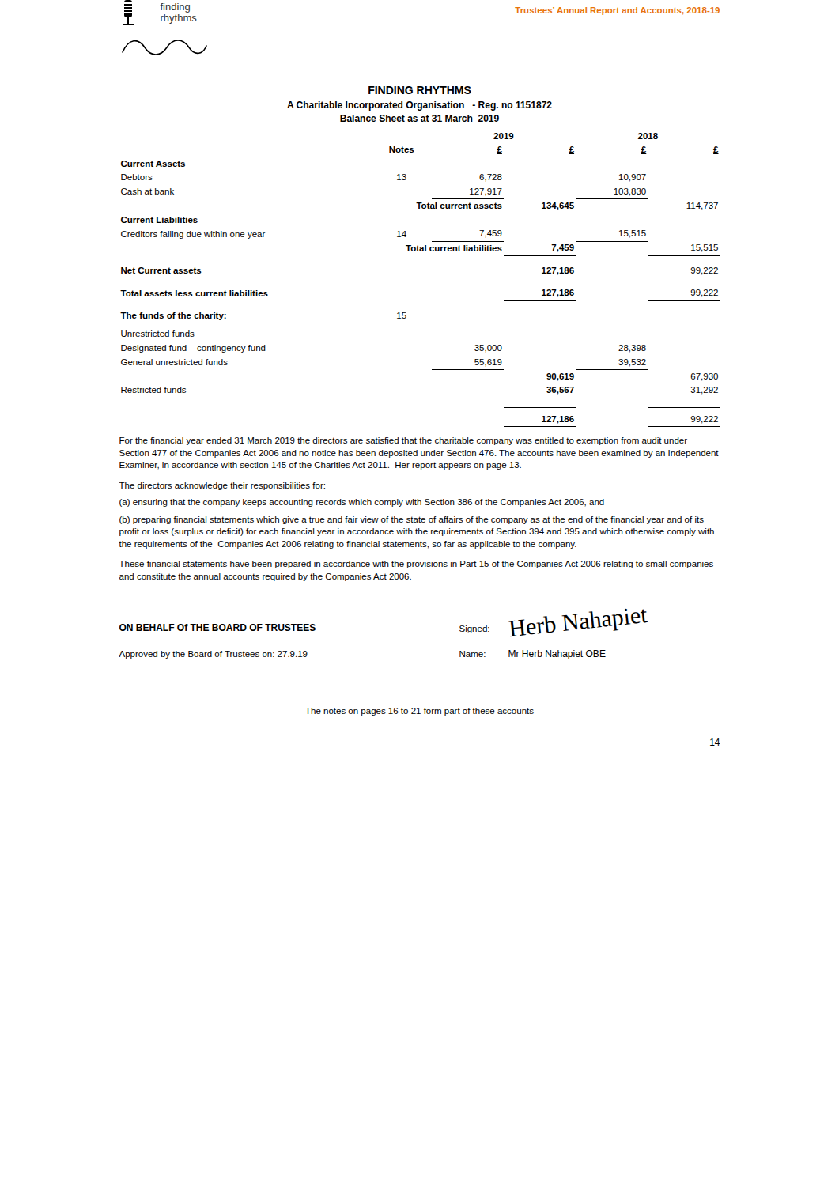finding
rhythms
Trustees’ Annual Report and Accounts, 2018-19
FINDING RHYTHMS
A Charitable Incorporated Organisation - Reg. no 1151872
Balance Sheet as at 31 March 2019
| | | 2019 | 2018 |
| | Notes | £ | £ | £ | £ |
| Current Assets | | | | | |
| Debtors | 13 | 6,728 | | 10,907 | |
| Cash at bank | | 127,917 | | 103,830 | |
| | Total current assets | 134,645 | | 114,737 |
| Current Liabilities | | | | | |
| Creditors falling due within one year | 14 | 7,459 | | 15,515 | |
| | Total current liabilities | 7,459 | | 15,515 |
| Net Current assets | | | 127,186 | | 99,222 |
| Total assets less current liabilities | | | 127,186 | | 99,222 |
| The funds of the charity: | 15 | | | | |
| Unrestricted funds | | | | | |
| Designated fund – contingency fund | | 35,000 | | 28,398 | |
| General unrestricted funds | | 55,619 | | 39,532 | |
| | | | 90,619 | | 67,930 |
| Restricted funds | | | 36,567 | | 31,292 |
| | | | 127,186 | | 99,222 |
For the financial year ended 31 March 2019 the directors are satisfied that the charitable company was entitled to exemption from audit under Section 477 of the Companies Act 2006 and no notice has been deposited under Section 476. The accounts have been examined by an Independent Examiner, in accordance with section 145 of the Charities Act 2011. Her report appears on page 13.
The directors acknowledge their responsibilities for:
(a) ensuring that the company keeps accounting records which comply with Section 386 of the Companies Act 2006, and
(b) preparing financial statements which give a true and fair view of the state of affairs of the company as at the end of the financial year and of its profit or loss (surplus or deficit) for each financial year in accordance with the requirements of Section 394 and 395 and which otherwise comply with the requirements of the Companies Act 2006 relating to financial statements, so far as applicable to the company.
These financial statements have been prepared in accordance with the provisions in Part 15 of the Companies Act 2006 relating to small companies and constitute the annual accounts required by the Companies Act 2006.
ON BEHALF Of THE BOARD OF TRUSTEES
Approved by the Board of Trustees on: 27.9.19
Signed:
Herb Nahapiet
Name:
Mr Herb Nahapiet OBE
The notes on pages 16 to 21 form part of these accounts
14